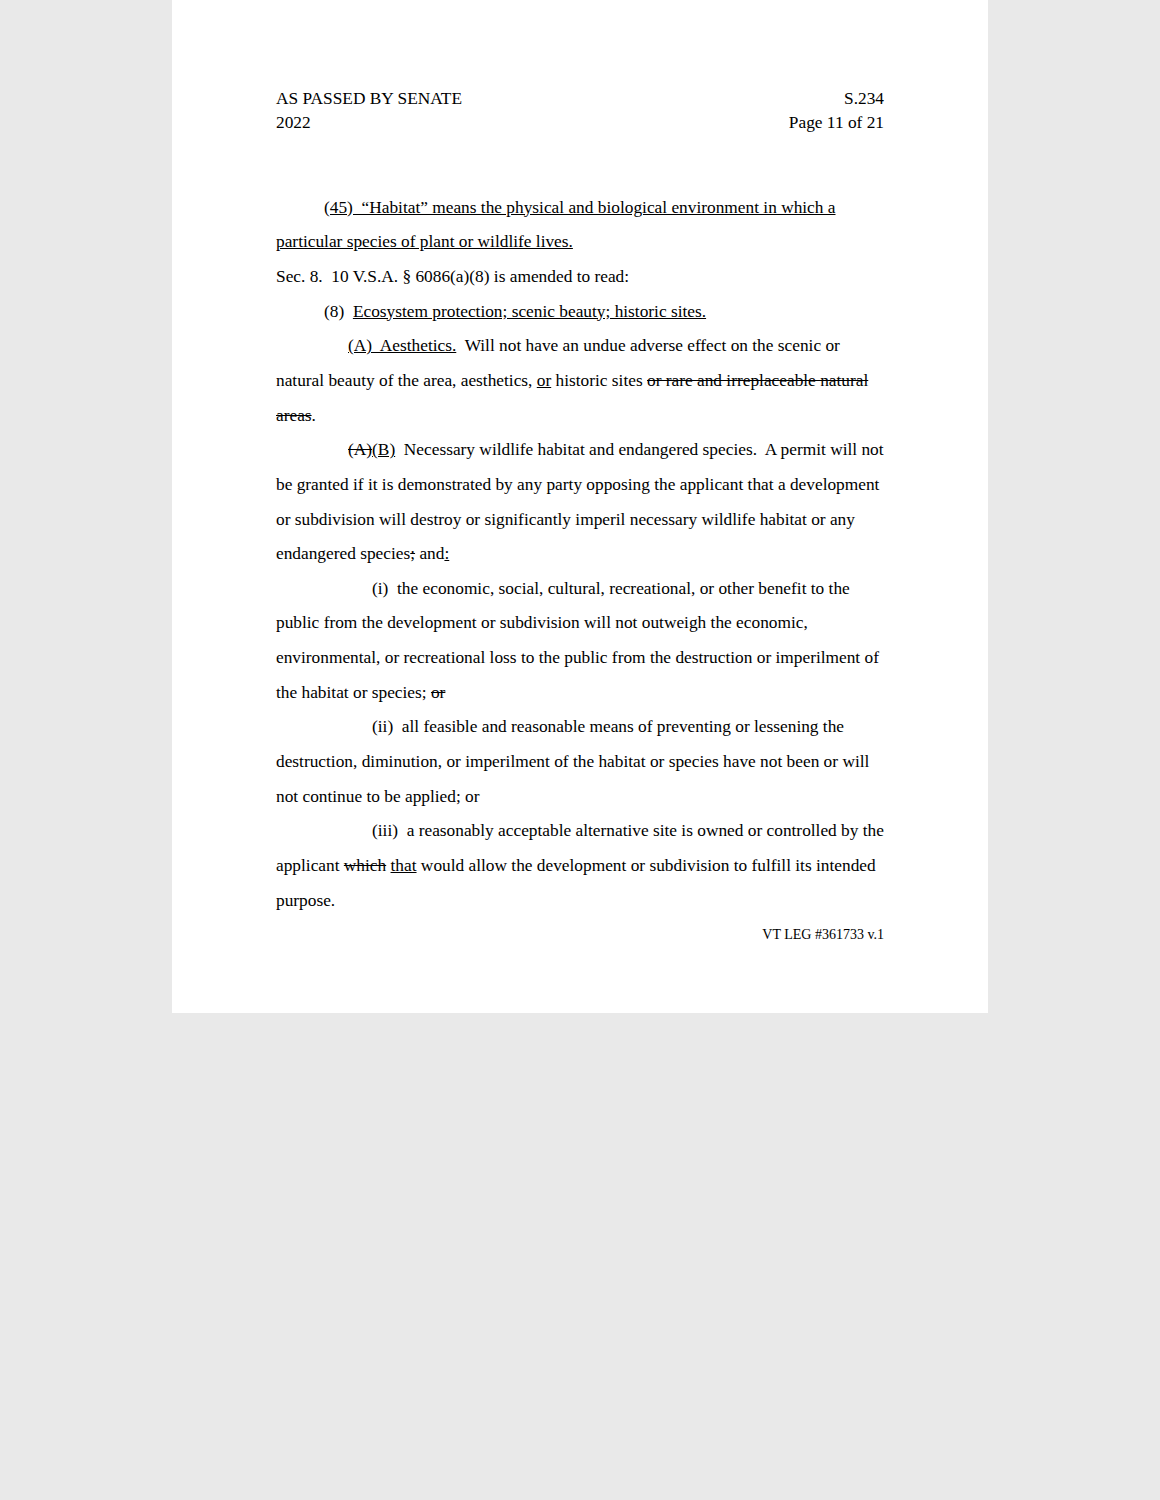AS PASSED BY SENATE 2022
S.234 Page 11 of 21
(45) “Habitat” means the physical and biological environment in which a particular species of plant or wildlife lives.
Sec. 8. 10 V.S.A. § 6086(a)(8) is amended to read:
(8) Ecosystem protection; scenic beauty; historic sites.
(A) Aesthetics. Will not have an undue adverse effect on the scenic or natural beauty of the area, aesthetics, or historic sites or rare and irreplaceable natural areas.
(A)(B) Necessary wildlife habitat and endangered species. A permit will not be granted if it is demonstrated by any party opposing the applicant that a development or subdivision will destroy or significantly imperil necessary wildlife habitat or any endangered species; and:
(i) the economic, social, cultural, recreational, or other benefit to the public from the development or subdivision will not outweigh the economic, environmental, or recreational loss to the public from the destruction or imperilment of the habitat or species; or
(ii) all feasible and reasonable means of preventing or lessening the destruction, diminution, or imperilment of the habitat or species have not been or will not continue to be applied; or
(iii) a reasonably acceptable alternative site is owned or controlled by the applicant which that would allow the development or subdivision to fulfill its intended purpose.
VT LEG #361733 v.1